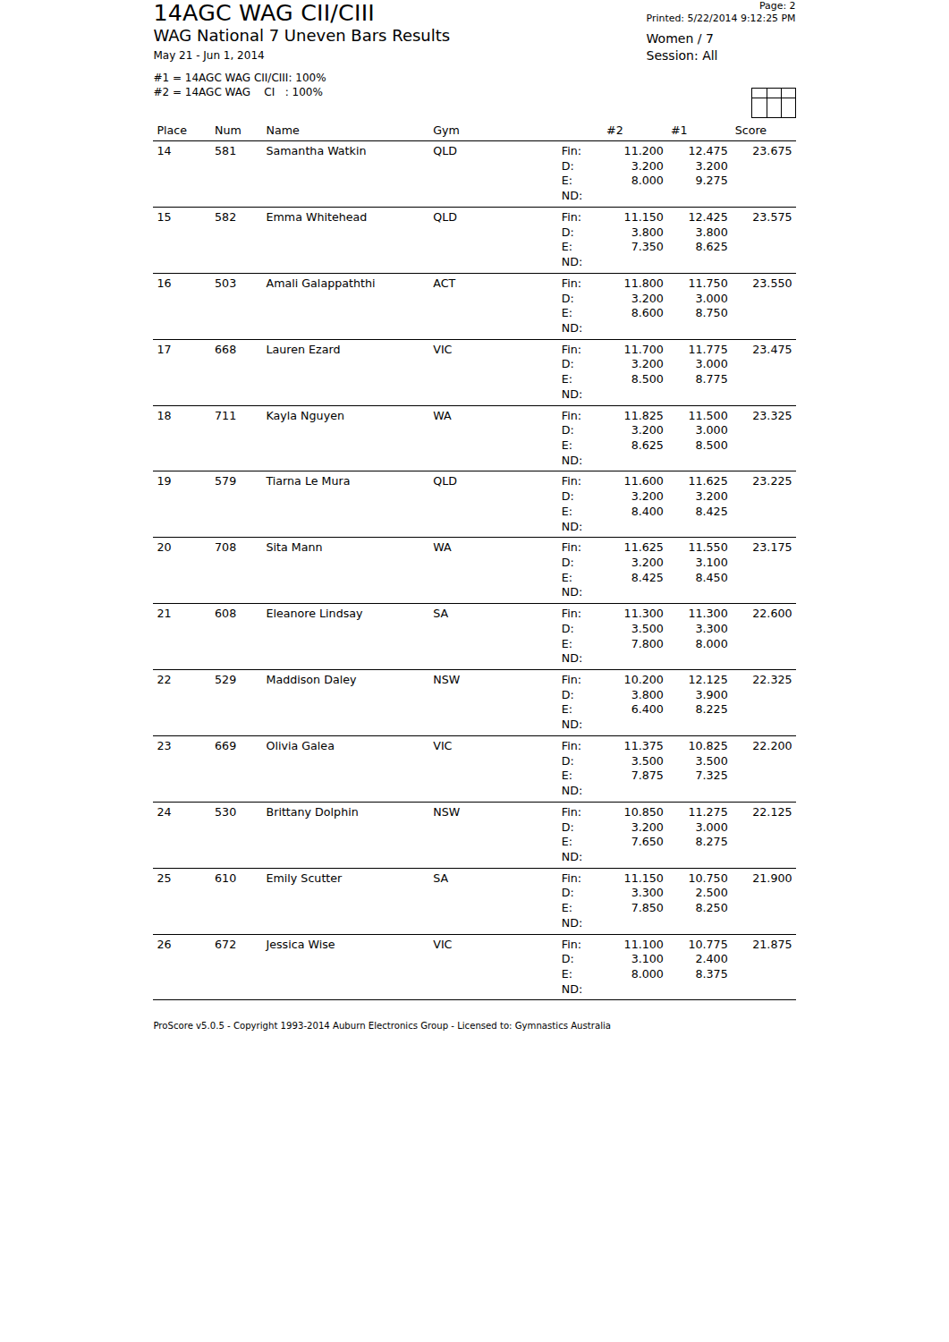Page: 2
Printed: 5/22/2014 9:12:25 PM
Women / 7
Session: All
14AGC WAG CII/CIII
WAG National 7 Uneven Bars Results
May 21 - Jun 1, 2014
#1 = 14AGC WAG CII/CIII: 100%
#2 = 14AGC WAG CI : 100%
| Place | Num | Name | Gym | | #2 | #1 | Score |
| --- | --- | --- | --- | --- | --- | --- | --- |
| 14 | 581 | Samantha Watkin | QLD | Fin: | 11.200 | 12.475 | 23.675 |
| | | | | D: | 3.200 | 3.200 | |
| | | | | E: | 8.000 | 9.275 | |
| | | | | ND: | | | |
| 15 | 582 | Emma Whitehead | QLD | Fin: | 11.150 | 12.425 | 23.575 |
| | | | | D: | 3.800 | 3.800 | |
| | | | | E: | 7.350 | 8.625 | |
| | | | | ND: | | | |
| 16 | 503 | Amali Galappaththi | ACT | Fin: | 11.800 | 11.750 | 23.550 |
| | | | | D: | 3.200 | 3.000 | |
| | | | | E: | 8.600 | 8.750 | |
| | | | | ND: | | | |
| 17 | 668 | Lauren Ezard | VIC | Fin: | 11.700 | 11.775 | 23.475 |
| | | | | D: | 3.200 | 3.000 | |
| | | | | E: | 8.500 | 8.775 | |
| | | | | ND: | | | |
| 18 | 711 | Kayla Nguyen | WA | Fin: | 11.825 | 11.500 | 23.325 |
| | | | | D: | 3.200 | 3.000 | |
| | | | | E: | 8.625 | 8.500 | |
| | | | | ND: | | | |
| 19 | 579 | Tiarna Le Mura | QLD | Fin: | 11.600 | 11.625 | 23.225 |
| | | | | D: | 3.200 | 3.200 | |
| | | | | E: | 8.400 | 8.425 | |
| | | | | ND: | | | |
| 20 | 708 | Sita Mann | WA | Fin: | 11.625 | 11.550 | 23.175 |
| | | | | D: | 3.200 | 3.100 | |
| | | | | E: | 8.425 | 8.450 | |
| | | | | ND: | | | |
| 21 | 608 | Eleanore Lindsay | SA | Fin: | 11.300 | 11.300 | 22.600 |
| | | | | D: | 3.500 | 3.300 | |
| | | | | E: | 7.800 | 8.000 | |
| | | | | ND: | | | |
| 22 | 529 | Maddison Daley | NSW | Fin: | 10.200 | 12.125 | 22.325 |
| | | | | D: | 3.800 | 3.900 | |
| | | | | E: | 6.400 | 8.225 | |
| | | | | ND: | | | |
| 23 | 669 | Olivia Galea | VIC | Fin: | 11.375 | 10.825 | 22.200 |
| | | | | D: | 3.500 | 3.500 | |
| | | | | E: | 7.875 | 7.325 | |
| | | | | ND: | | | |
| 24 | 530 | Brittany Dolphin | NSW | Fin: | 10.850 | 11.275 | 22.125 |
| | | | | D: | 3.200 | 3.000 | |
| | | | | E: | 7.650 | 8.275 | |
| | | | | ND: | | | |
| 25 | 610 | Emily Scutter | SA | Fin: | 11.150 | 10.750 | 21.900 |
| | | | | D: | 3.300 | 2.500 | |
| | | | | E: | 7.850 | 8.250 | |
| | | | | ND: | | | |
| 26 | 672 | Jessica Wise | VIC | Fin: | 11.100 | 10.775 | 21.875 |
| | | | | D: | 3.100 | 2.400 | |
| | | | | E: | 8.000 | 8.375 | |
| | | | | ND: | | | |
ProScore v5.0.5 - Copyright 1993-2014 Auburn Electronics Group - Licensed to: Gymnastics Australia